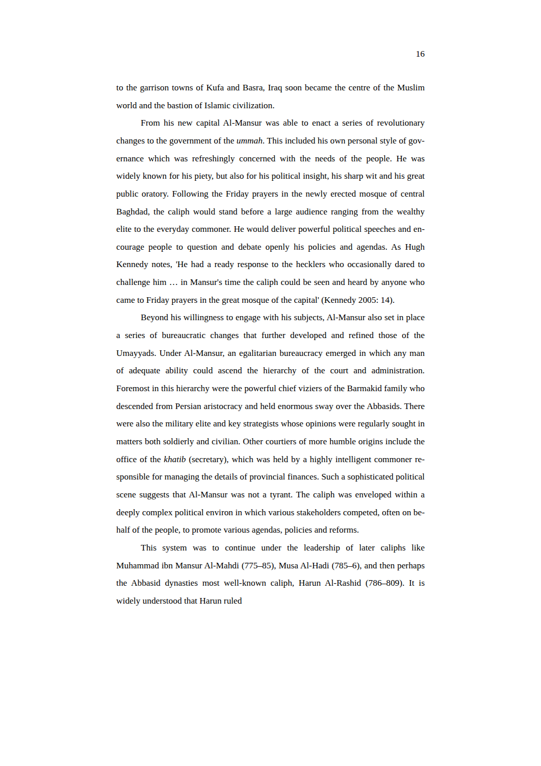16
to the garrison towns of Kufa and Basra, Iraq soon became the centre of the Muslim world and the bastion of Islamic civilization.
From his new capital Al-Mansur was able to enact a series of revolutionary changes to the government of the ummah. This included his own personal style of governance which was refreshingly concerned with the needs of the people. He was widely known for his piety, but also for his political insight, his sharp wit and his great public oratory. Following the Friday prayers in the newly erected mosque of central Baghdad, the caliph would stand before a large audience ranging from the wealthy elite to the everyday commoner. He would deliver powerful political speeches and encourage people to question and debate openly his policies and agendas. As Hugh Kennedy notes, 'He had a ready response to the hecklers who occasionally dared to challenge him … in Mansur's time the caliph could be seen and heard by anyone who came to Friday prayers in the great mosque of the capital' (Kennedy 2005: 14).
Beyond his willingness to engage with his subjects, Al-Mansur also set in place a series of bureaucratic changes that further developed and refined those of the Umayyads. Under Al-Mansur, an egalitarian bureaucracy emerged in which any man of adequate ability could ascend the hierarchy of the court and administration. Foremost in this hierarchy were the powerful chief viziers of the Barmakid family who descended from Persian aristocracy and held enormous sway over the Abbasids. There were also the military elite and key strategists whose opinions were regularly sought in matters both soldierly and civilian. Other courtiers of more humble origins include the office of the khatib (secretary), which was held by a highly intelligent commoner responsible for managing the details of provincial finances. Such a sophisticated political scene suggests that Al-Mansur was not a tyrant. The caliph was enveloped within a deeply complex political environ in which various stakeholders competed, often on behalf of the people, to promote various agendas, policies and reforms.
This system was to continue under the leadership of later caliphs like Muhammad ibn Mansur Al-Mahdi (775–85), Musa Al-Hadi (785–6), and then perhaps the Abbasid dynasties most well-known caliph, Harun Al-Rashid (786–809). It is widely understood that Harun ruled